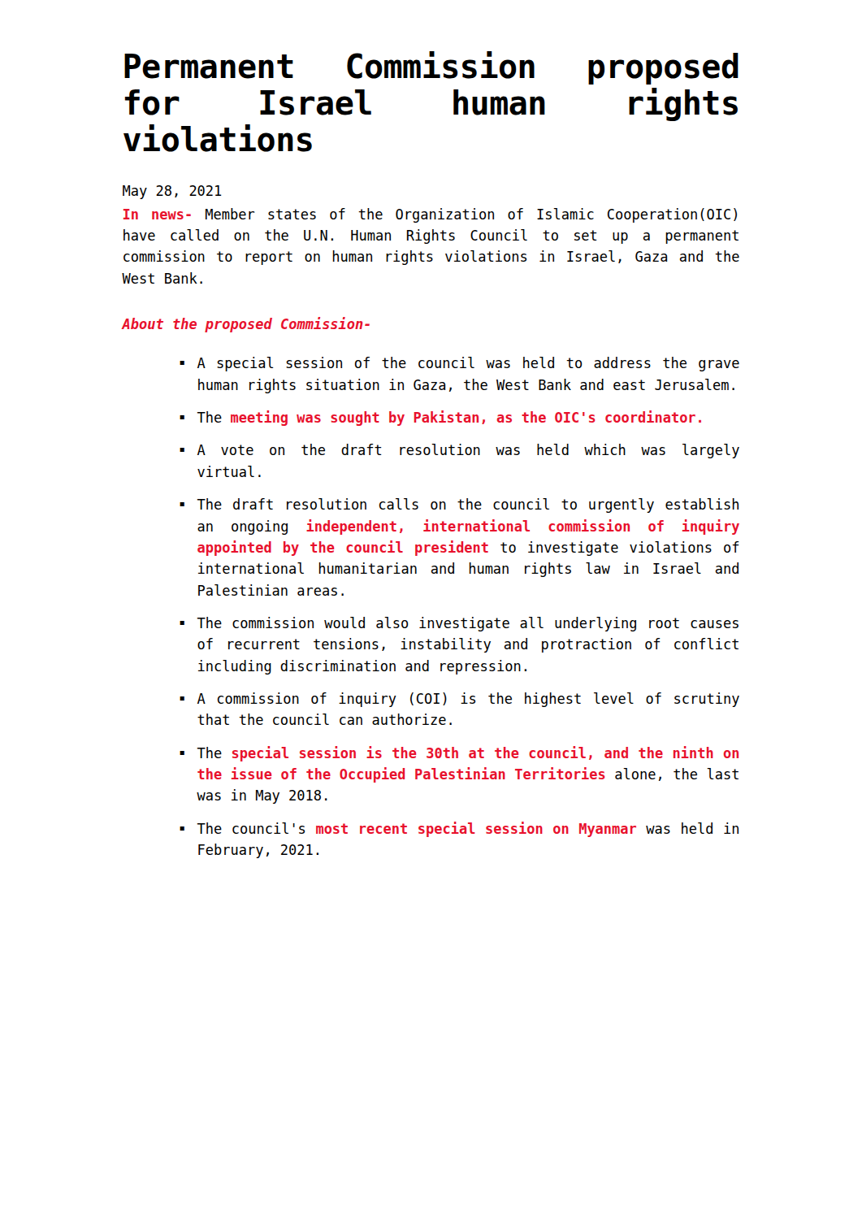Permanent Commission proposed for Israel human rights violations
May 28, 2021
In news- Member states of the Organization of Islamic Cooperation(OIC) have called on the U.N. Human Rights Council to set up a permanent commission to report on human rights violations in Israel, Gaza and the West Bank.
About the proposed Commission-
A special session of the council was held to address the grave human rights situation in Gaza, the West Bank and east Jerusalem.
The meeting was sought by Pakistan, as the OIC's coordinator.
A vote on the draft resolution was held which was largely virtual.
The draft resolution calls on the council to urgently establish an ongoing independent, international commission of inquiry appointed by the council president to investigate violations of international humanitarian and human rights law in Israel and Palestinian areas.
The commission would also investigate all underlying root causes of recurrent tensions, instability and protraction of conflict including discrimination and repression.
A commission of inquiry (COI) is the highest level of scrutiny that the council can authorize.
The special session is the 30th at the council, and the ninth on the issue of the Occupied Palestinian Territories alone, the last was in May 2018.
The council's most recent special session on Myanmar was held in February, 2021.